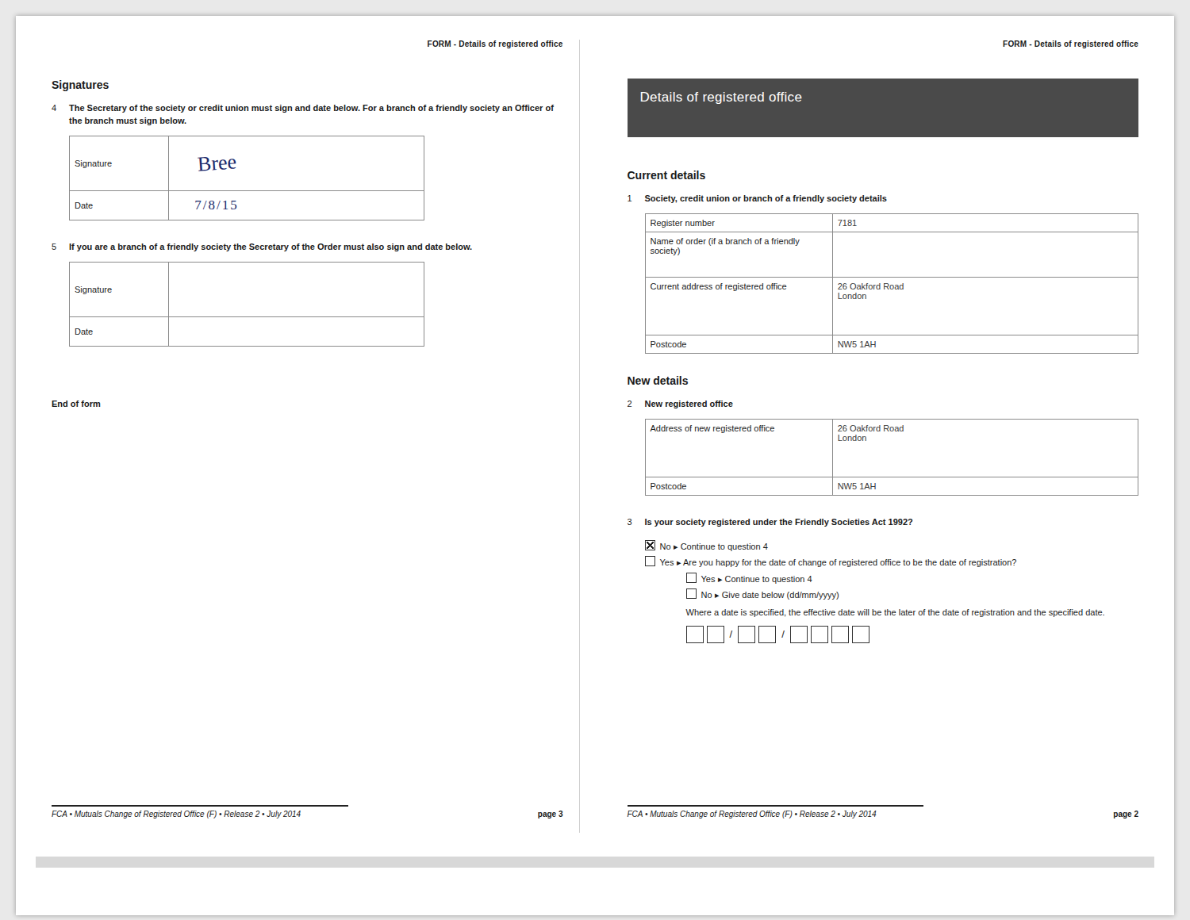FORM - Details of registered office
Signatures
4
The Secretary of the society or credit union must sign and date below. For a branch of a friendly society an Officer of the branch must sign below.
| Signature | Bree |
| Date | 7/8/15 |
5
If you are a branch of a friendly society the Secretary of the Order must also sign and date below.
| Signature | |
| Date | |
End of form
FCA • Mutuals Change of Registered Office (F) • Release 2 • July 2014
page 3
FORM - Details of registered office
Details of registered office
Current details
1
Society, credit union or branch of a friendly society details
| Register number | 7181 |
| Name of order (if a branch of a friendly society) | |
| Current address of registered office | 26 Oakford Road London |
| Postcode | NW5 1AH |
New details
2
New registered office
| Address of new registered office | 26 Oakford Road London |
| Postcode | NW5 1AH |
3
Is your society registered under the Friendly Societies Act 1992?
No ▸ Continue to question 4
Yes ▸ Are you happy for the date of change of registered office to be the date of registration?
Yes ▸ Continue to question 4
No ▸ Give date below (dd/mm/yyyy)
Where a date is specified, the effective date will be the later of the date of registration and the specified date.
/
/
FCA • Mutuals Change of Registered Office (F) • Release 2 • July 2014
page 2